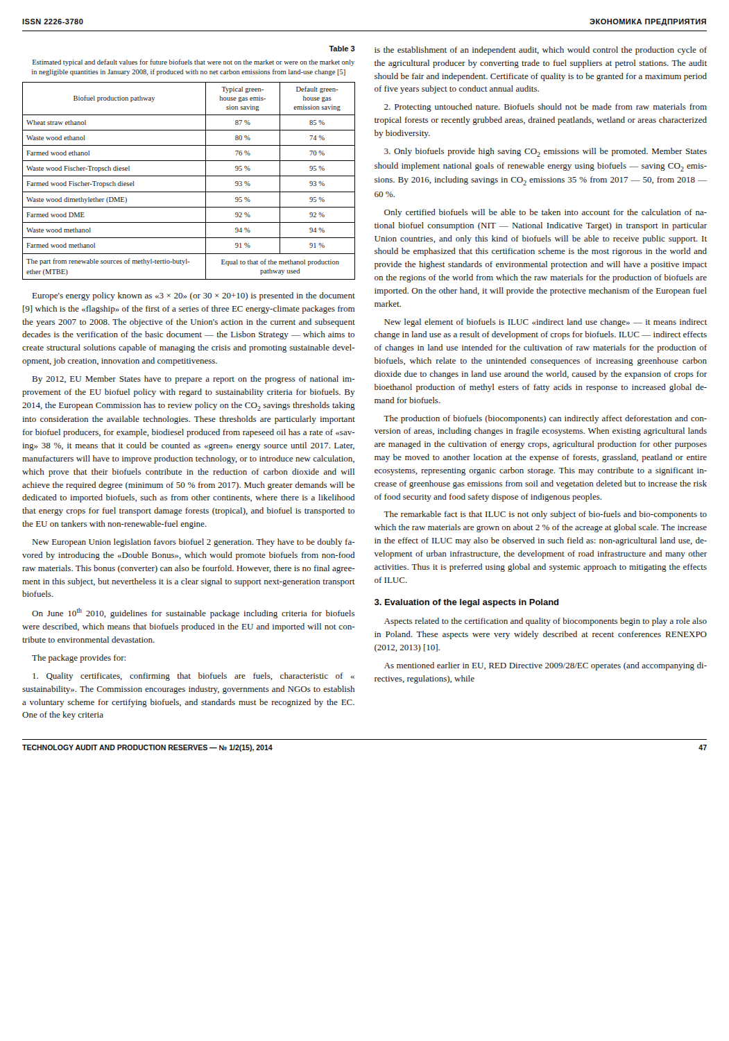ISSN 2226-3780 ЭКОНОМИКА ПРЕДПРИЯТИЯ
Table 3
Estimated typical and default values for future biofuels that were not on the market or were on the market only in negligible quantities in January 2008, if produced with no net carbon emissions from land-use change [5]
| Biofuel production pathway | Typical green- house gas emis- sion saving | Default green- house gas emission saving |
| --- | --- | --- |
| Wheat straw ethanol | 87 % | 85 % |
| Waste wood ethanol | 80 % | 74 % |
| Farmed wood ethanol | 76 % | 70 % |
| Waste wood Fischer-Tropsch diesel | 95 % | 95 % |
| Farmed wood Fischer-Tropsch diesel | 93 % | 93 % |
| Waste wood dimethylether (DME) | 95 % | 95 % |
| Farmed wood DME | 92 % | 92 % |
| Waste wood methanol | 94 % | 94 % |
| Farmed wood methanol | 91 % | 91 % |
| The part from renewable sources of methyl-tertio-butyl-ether (MTBE) | Equal to that of the methanol production pathway used |
Europe's energy policy known as «3 × 20» (or 30 × 20+10) is presented in the document [9] which is the «flagship» of the first of a series of three EC energy-climate packages from the years 2007 to 2008. The objective of the Union's action in the current and subsequent decades is the verification of the basic document — the Lisbon Strategy — which aims to create structural solutions capable of managing the crisis and promoting sustainable development, job creation, innovation and competitiveness.
By 2012, EU Member States have to prepare a report on the progress of national improvement of the EU biofuel policy with regard to sustainability criteria for biofuels. By 2014, the European Commission has to review policy on the CO2 savings thresholds taking into consideration the available technologies. These thresholds are particularly important for biofuel producers, for example, biodiesel produced from rapeseed oil has a rate of «saving» 38 %, it means that it could be counted as «green» energy source until 2017. Later, manufacturers will have to improve production technology, or to introduce new calculation, which prove that their biofuels contribute in the reduction of carbon dioxide and will achieve the required degree (minimum of 50 % from 2017). Much greater demands will be dedicated to imported biofuels, such as from other continents, where there is a likelihood that energy crops for fuel transport damage forests (tropical), and biofuel is transported to the EU on tankers with non-renewable-fuel engine.
New European Union legislation favors biofuel 2 generation. They have to be doubly favored by introducing the «Double Bonus», which would promote biofuels from non-food raw materials. This bonus (converter) can also be fourfold. However, there is no final agreement in this subject, but nevertheless it is a clear signal to support next-generation transport biofuels.
On June 10th 2010, guidelines for sustainable package including criteria for biofuels were described, which means that biofuels produced in the EU and imported will not contribute to environmental devastation.
The package provides for:
1. Quality certificates, confirming that biofuels are fuels, characteristic of « sustainability». The Commission encourages industry, governments and NGOs to establish a voluntary scheme for certifying biofuels, and standards must be recognized by the EC. One of the key criteria
is the establishment of an independent audit, which would control the production cycle of the agricultural producer by converting trade to fuel suppliers at petrol stations. The audit should be fair and independent. Certificate of quality is to be granted for a maximum period of five years subject to conduct annual audits.
2. Protecting untouched nature. Biofuels should not be made from raw materials from tropical forests or recently grubbed areas, drained peatlands, wetland or areas characterized by biodiversity.
3. Only biofuels provide high saving CO2 emissions will be promoted. Member States should implement national goals of renewable energy using biofuels — saving CO2 emissions. By 2016, including savings in CO2 emissions 35 % from 2017 — 50, from 2018 — 60 %.
Only certified biofuels will be able to be taken into account for the calculation of national biofuel consumption (NIT — National Indicative Target) in transport in particular Union countries, and only this kind of biofuels will be able to receive public support. It should be emphasized that this certification scheme is the most rigorous in the world and provide the highest standards of environmental protection and will have a positive impact on the regions of the world from which the raw materials for the production of biofuels are imported. On the other hand, it will provide the protective mechanism of the European fuel market.
New legal element of biofuels is ILUC «indirect land use change» — it means indirect change in land use as a result of development of crops for biofuels. ILUC — indirect effects of changes in land use intended for the cultivation of raw materials for the production of biofuels, which relate to the unintended consequences of increasing greenhouse carbon dioxide due to changes in land use around the world, caused by the expansion of crops for bioethanol production of methyl esters of fatty acids in response to increased global demand for biofuels.
The production of biofuels (biocomponents) can indirectly affect deforestation and conversion of areas, including changes in fragile ecosystems. When existing agricultural lands are managed in the cultivation of energy crops, agricultural production for other purposes may be moved to another location at the expense of forests, grassland, peatland or entire ecosystems, representing organic carbon storage. This may contribute to a significant increase of greenhouse gas emissions from soil and vegetation deleted but to increase the risk of food security and food safety dispose of indigenous peoples.
The remarkable fact is that ILUC is not only subject of bio-fuels and bio-components to which the raw materials are grown on about 2 % of the acreage at global scale. The increase in the effect of ILUC may also be observed in such field as: non-agricultural land use, development of urban infrastructure, the development of road infrastructure and many other activities. Thus it is preferred using global and systemic approach to mitigating the effects of ILUC.
3. Evaluation of the legal aspects in Poland
Aspects related to the certification and quality of biocomponents begin to play a role also in Poland. These aspects were very widely described at recent conferences RENEXPO (2012, 2013) [10].
As mentioned earlier in EU, RED Directive 2009/28/EC operates (and accompanying directives, regulations), while
TECHNOLOGY AUDIT AND PRODUCTION RESERVES — № 1/2(15), 2014 47